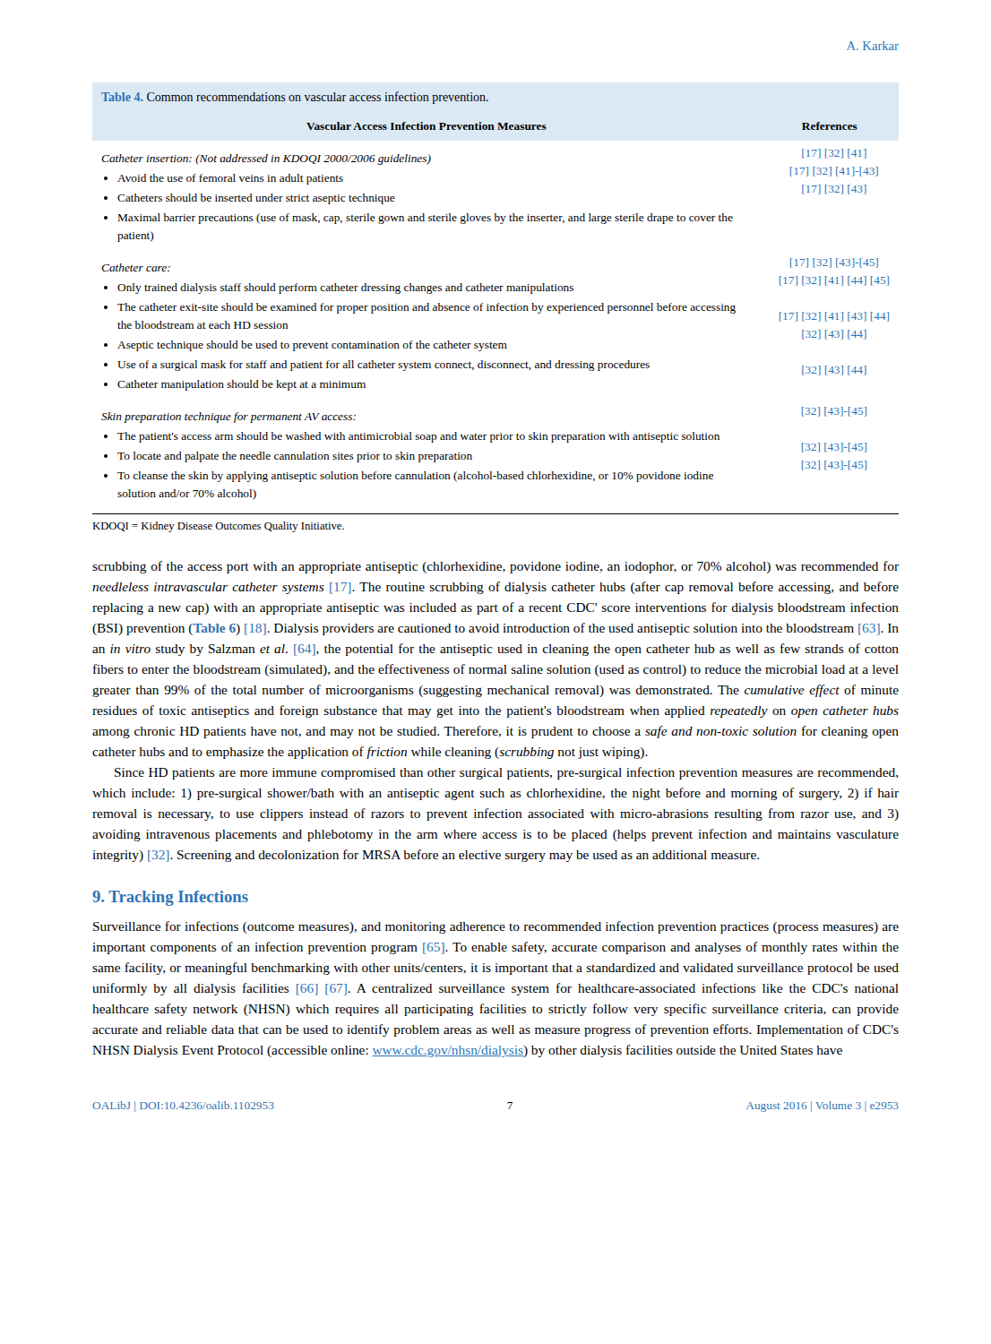A. Karkar
Table 4. Common recommendations on vascular access infection prevention.
| Vascular Access Infection Prevention Measures | References |
| --- | --- |
| Catheter insertion: (Not addressed in KDOQI 2000/2006 guidelines) Avoid the use of femoral veins in adult patients Catheters should be inserted under strict aseptic technique Maximal barrier precautions (use of mask, cap, sterile gown and sterile gloves by the inserter, and large sterile drape to cover the patient) | [17] [32] [41] [17] [32] [41]-[43] [17] [32] [43] |
| Catheter care: Only trained dialysis staff should perform catheter dressing changes and catheter manipulations The catheter exit-site should be examined for proper position and absence of infection by experienced personnel before accessing the bloodstream at each HD session Aseptic technique should be used to prevent contamination of the catheter system Use of a surgical mask for staff and patient for all catheter system connect, disconnect, and dressing procedures Catheter manipulation should be kept at a minimum | [17] [32] [43]-[45] [17] [32] [41] [44] [45] [17] [32] [41] [43] [44] [32] [43] [44] [32] [43] [44] |
| Skin preparation technique for permanent AV access: The patient's access arm should be washed with antimicrobial soap and water prior to skin preparation with antiseptic solution To locate and palpate the needle cannulation sites prior to skin preparation To cleanse the skin by applying antiseptic solution before cannulation (alcohol-based chlorhexidine, or 10% povidone iodine solution and/or 70% alcohol) | [32] [43]-[45] [32] [43]-[45] [32] [43]-[45] |
KDOQI = Kidney Disease Outcomes Quality Initiative.
scrubbing of the access port with an appropriate antiseptic (chlorhexidine, povidone iodine, an iodophor, or 70% alcohol) was recommended for needleless intravascular catheter systems [17]. The routine scrubbing of dialysis catheter hubs (after cap removal before accessing, and before replacing a new cap) with an appropriate antiseptic was included as part of a recent CDC' score interventions for dialysis bloodstream infection (BSI) prevention (Table 6) [18]. Dialysis providers are cautioned to avoid introduction of the used antiseptic solution into the bloodstream [63]. In an in vitro study by Salzman et al. [64], the potential for the antiseptic used in cleaning the open catheter hub as well as few strands of cotton fibers to enter the bloodstream (simulated), and the effectiveness of normal saline solution (used as control) to reduce the microbial load at a level greater than 99% of the total number of microorganisms (suggesting mechanical removal) was demonstrated. The cumulative effect of minute residues of toxic antiseptics and foreign substance that may get into the patient's bloodstream when applied repeatedly on open catheter hubs among chronic HD patients have not, and may not be studied. Therefore, it is prudent to choose a safe and non-toxic solution for cleaning open catheter hubs and to emphasize the application of friction while cleaning (scrubbing not just wiping).
Since HD patients are more immune compromised than other surgical patients, pre-surgical infection prevention measures are recommended, which include: 1) pre-surgical shower/bath with an antiseptic agent such as chlorhexidine, the night before and morning of surgery, 2) if hair removal is necessary, to use clippers instead of razors to prevent infection associated with micro-abrasions resulting from razor use, and 3) avoiding intravenous placements and phlebotomy in the arm where access is to be placed (helps prevent infection and maintains vasculature integrity) [32]. Screening and decolonization for MRSA before an elective surgery may be used as an additional measure.
9. Tracking Infections
Surveillance for infections (outcome measures), and monitoring adherence to recommended infection prevention practices (process measures) are important components of an infection prevention program [65]. To enable safety, accurate comparison and analyses of monthly rates within the same facility, or meaningful benchmarking with other units/centers, it is important that a standardized and validated surveillance protocol be used uniformly by all dialysis facilities [66] [67]. A centralized surveillance system for healthcare-associated infections like the CDC's national healthcare safety network (NHSN) which requires all participating facilities to strictly follow very specific surveillance criteria, can provide accurate and reliable data that can be used to identify problem areas as well as measure progress of prevention efforts. Implementation of CDC's NHSN Dialysis Event Protocol (accessible online: www.cdc.gov/nhsn/dialysis) by other dialysis facilities outside the United States have
OALibJ | DOI:10.4236/oalib.1102953
7
August 2016 | Volume 3 | e2953